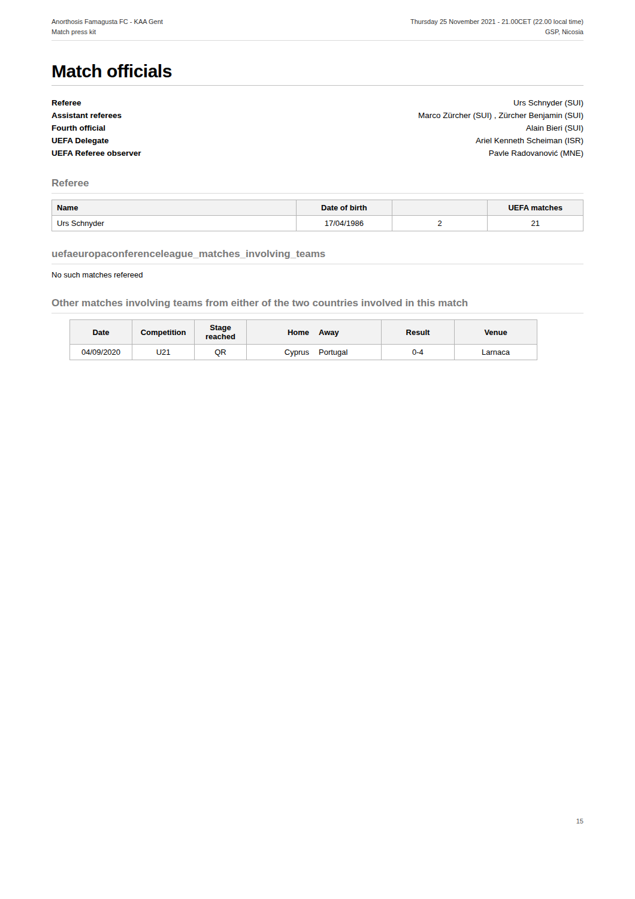Anorthosis Famagusta FC - KAA Gent
Thursday 25 November 2021 - 21.00CET (22.00 local time)
Match press kit
GSP, Nicosia
Match officials
| Referee | Urs Schnyder (SUI) |
| Assistant referees | Marco Zürcher (SUI) , Zürcher Benjamin (SUI) |
| Fourth official | Alain Bieri (SUI) |
| UEFA Delegate | Ariel Kenneth Scheiman (ISR) |
| UEFA Referee observer | Pavle Radovanović (MNE) |
Referee
| Name | Date of birth | | UEFA matches |
| --- | --- | --- | --- |
| Urs Schnyder | 17/04/1986 | 2 | 21 |
uefaeuropaconferenceleague_matches_involving_teams
No such matches refereed
Other matches involving teams from either of the two countries involved in this match
| Date | Competition | Stage reached | Home | Away | Result | Venue |
| --- | --- | --- | --- | --- | --- | --- |
| 04/09/2020 | U21 | QR | Cyprus | Portugal | 0-4 | Larnaca |
15